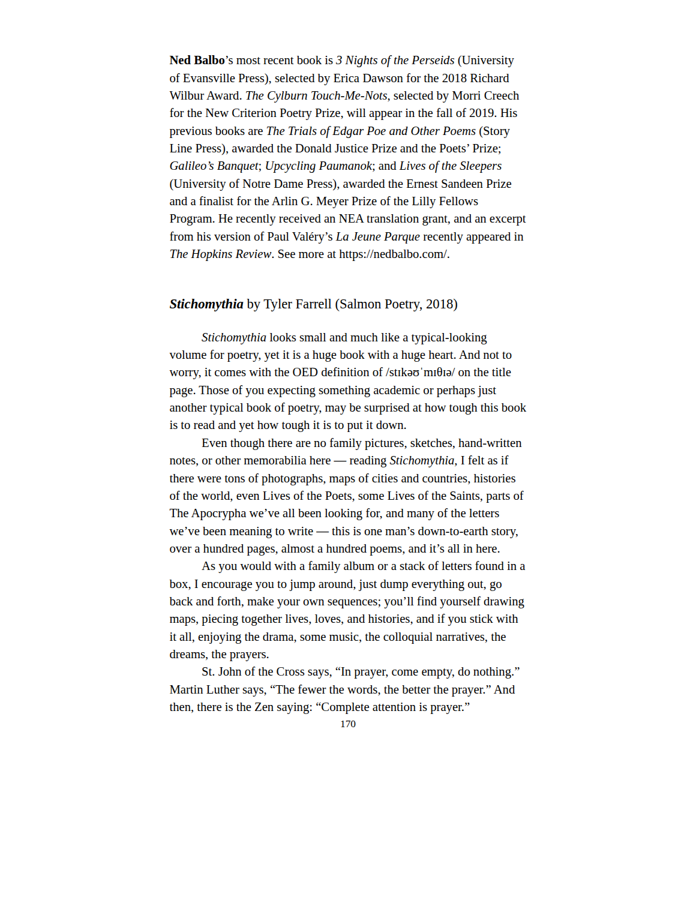Ned Balbo’s most recent book is 3 Nights of the Perseids (University of Evansville Press), selected by Erica Dawson for the 2018 Richard Wilbur Award. The Cylburn Touch-Me-Nots, selected by Morri Creech for the New Criterion Poetry Prize, will appear in the fall of 2019. His previous books are The Trials of Edgar Poe and Other Poems (Story Line Press), awarded the Donald Justice Prize and the Poets’ Prize; Galileo’s Banquet; Upcycling Paumanok; and Lives of the Sleepers (University of Notre Dame Press), awarded the Ernest Sandeen Prize and a finalist for the Arlin G. Meyer Prize of the Lilly Fellows Program. He recently received an NEA translation grant, and an excerpt from his version of Paul Valéry’s La Jeune Parque recently appeared in The Hopkins Review. See more at https://nedbalbo.com/.
Stichomythia by Tyler Farrell (Salmon Poetry, 2018)
Stichomythia looks small and much like a typical-looking volume for poetry, yet it is a huge book with a huge heart. And not to worry, it comes with the OED definition of /stɪkəʊˈmɪθɪə/ on the title page. Those of you expecting something academic or perhaps just another typical book of poetry, may be surprised at how tough this book is to read and yet how tough it is to put it down.
Even though there are no family pictures, sketches, hand-written notes, or other memorabilia here — reading Stichomythia, I felt as if there were tons of photographs, maps of cities and countries, histories of the world, even Lives of the Poets, some Lives of the Saints, parts of The Apocrypha we’ve all been looking for, and many of the letters we’ve been meaning to write — this is one man’s down-to-earth story, over a hundred pages, almost a hundred poems, and it’s all in here.
As you would with a family album or a stack of letters found in a box, I encourage you to jump around, just dump everything out, go back and forth, make your own sequences; you’ll find yourself drawing maps, piecing together lives, loves, and histories, and if you stick with it all, enjoying the drama, some music, the colloquial narratives, the dreams, the prayers.
St. John of the Cross says, “In prayer, come empty, do nothing.” Martin Luther says, “The fewer the words, the better the prayer.” And then, there is the Zen saying: “Complete attention is prayer.”
170